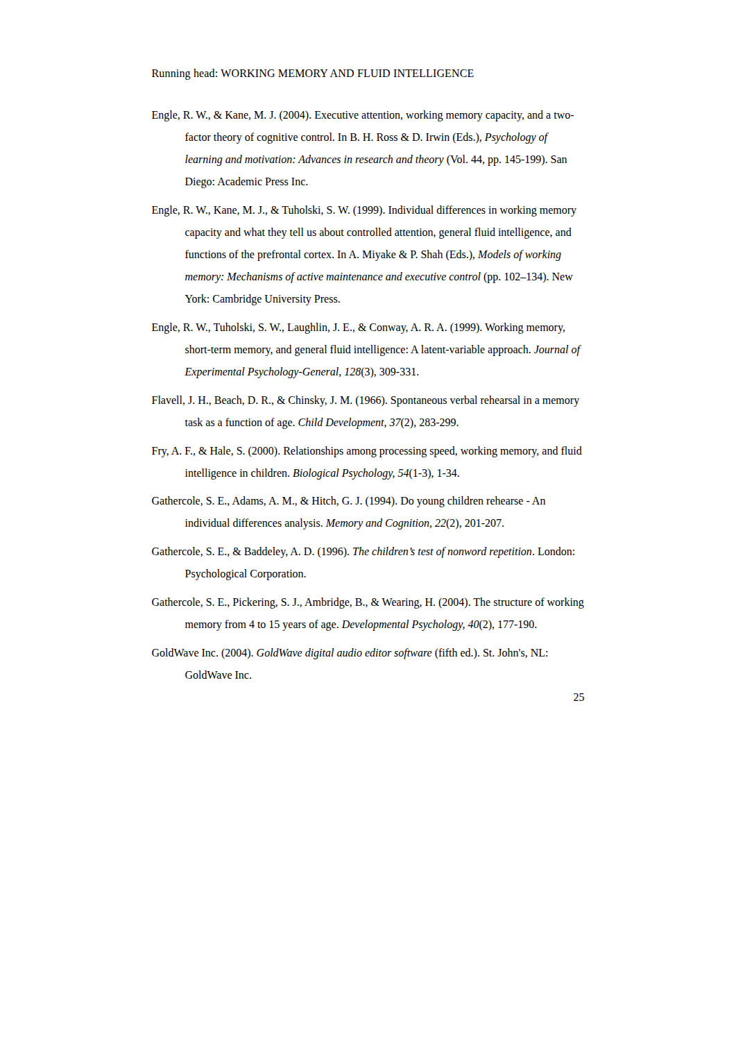Running head: WORKING MEMORY AND FLUID INTELLIGENCE
Engle, R. W., & Kane, M. J. (2004). Executive attention, working memory capacity, and a two-factor theory of cognitive control. In B. H. Ross & D. Irwin (Eds.), Psychology of learning and motivation: Advances in research and theory (Vol. 44, pp. 145-199). San Diego: Academic Press Inc.
Engle, R. W., Kane, M. J., & Tuholski, S. W. (1999). Individual differences in working memory capacity and what they tell us about controlled attention, general fluid intelligence, and functions of the prefrontal cortex. In A. Miyake & P. Shah (Eds.), Models of working memory: Mechanisms of active maintenance and executive control (pp. 102–134). New York: Cambridge University Press.
Engle, R. W., Tuholski, S. W., Laughlin, J. E., & Conway, A. R. A. (1999). Working memory, short-term memory, and general fluid intelligence: A latent-variable approach. Journal of Experimental Psychology-General, 128(3), 309-331.
Flavell, J. H., Beach, D. R., & Chinsky, J. M. (1966). Spontaneous verbal rehearsal in a memory task as a function of age. Child Development, 37(2), 283-299.
Fry, A. F., & Hale, S. (2000). Relationships among processing speed, working memory, and fluid intelligence in children. Biological Psychology, 54(1-3), 1-34.
Gathercole, S. E., Adams, A. M., & Hitch, G. J. (1994). Do young children rehearse - An individual differences analysis. Memory and Cognition, 22(2), 201-207.
Gathercole, S. E., & Baddeley, A. D. (1996). The children’s test of nonword repetition. London: Psychological Corporation.
Gathercole, S. E., Pickering, S. J., Ambridge, B., & Wearing, H. (2004). The structure of working memory from 4 to 15 years of age. Developmental Psychology, 40(2), 177-190.
GoldWave Inc. (2004). GoldWave digital audio editor software (fifth ed.). St. John's, NL: GoldWave Inc.
25